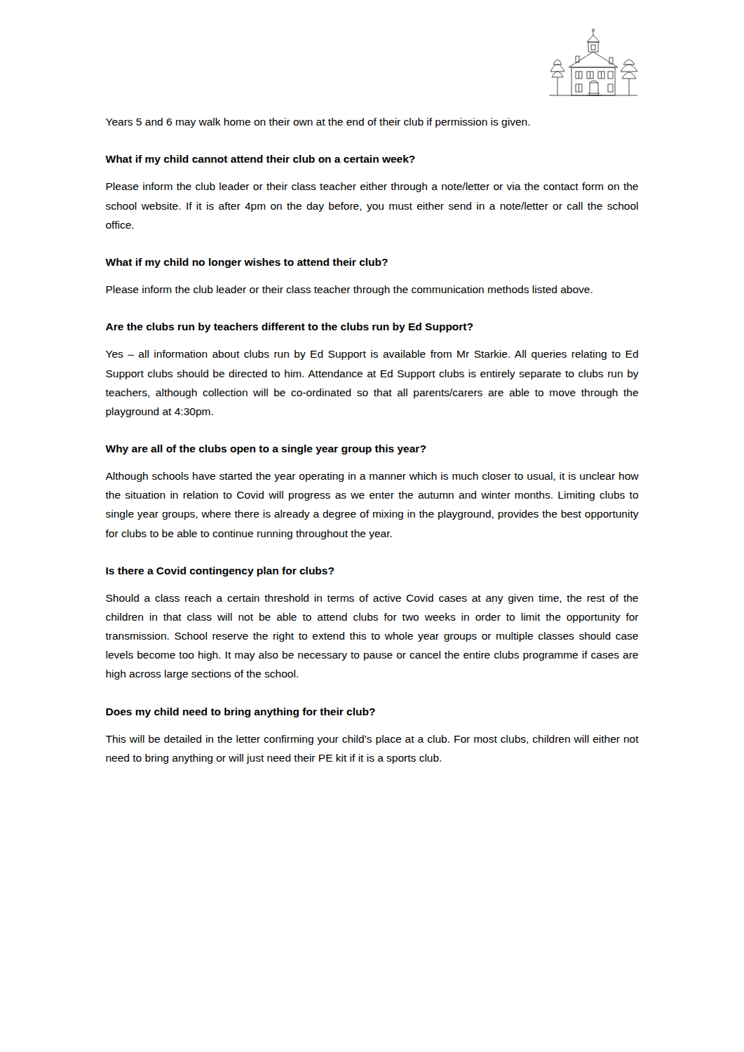Years 5 and 6 may walk home on their own at the end of their club if permission is given.
What if my child cannot attend their club on a certain week?
Please inform the club leader or their class teacher either through a note/letter or via the contact form on the school website. If it is after 4pm on the day before, you must either send in a note/letter or call the school office.
What if my child no longer wishes to attend their club?
Please inform the club leader or their class teacher through the communication methods listed above.
Are the clubs run by teachers different to the clubs run by Ed Support?
Yes – all information about clubs run by Ed Support is available from Mr Starkie. All queries relating to Ed Support clubs should be directed to him. Attendance at Ed Support clubs is entirely separate to clubs run by teachers, although collection will be co-ordinated so that all parents/carers are able to move through the playground at 4:30pm.
Why are all of the clubs open to a single year group this year?
Although schools have started the year operating in a manner which is much closer to usual, it is unclear how the situation in relation to Covid will progress as we enter the autumn and winter months. Limiting clubs to single year groups, where there is already a degree of mixing in the playground, provides the best opportunity for clubs to be able to continue running throughout the year.
Is there a Covid contingency plan for clubs?
Should a class reach a certain threshold in terms of active Covid cases at any given time, the rest of the children in that class will not be able to attend clubs for two weeks in order to limit the opportunity for transmission. School reserve the right to extend this to whole year groups or multiple classes should case levels become too high. It may also be necessary to pause or cancel the entire clubs programme if cases are high across large sections of the school.
Does my child need to bring anything for their club?
This will be detailed in the letter confirming your child’s place at a club. For most clubs, children will either not need to bring anything or will just need their PE kit if it is a sports club.